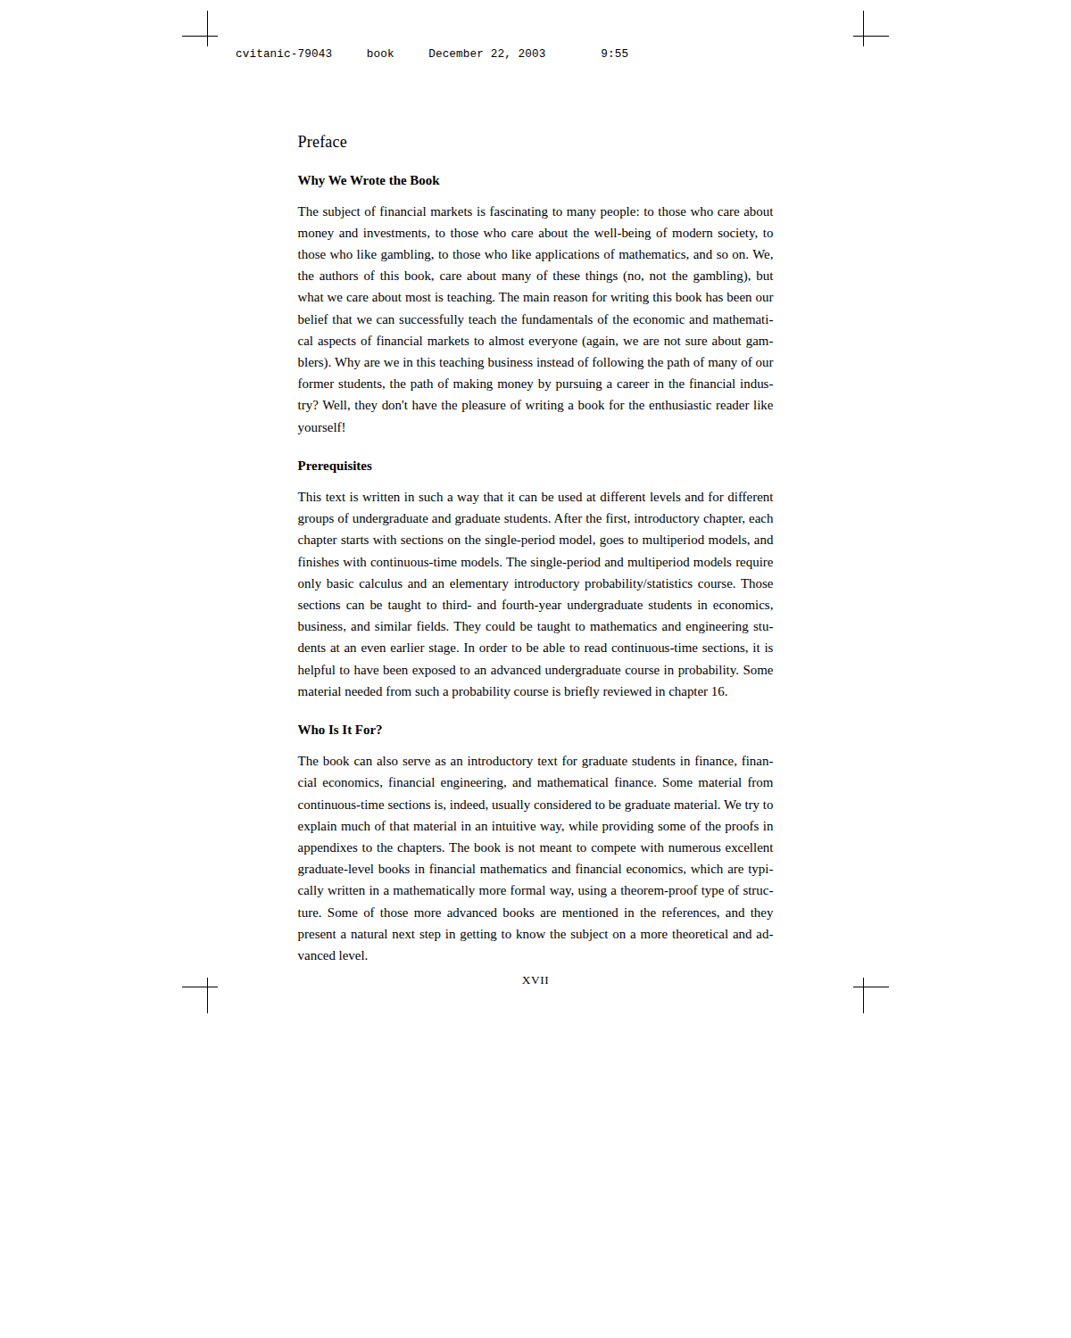cvitanic-79043 book December 22, 2003 9:55
Preface
Why We Wrote the Book
The subject of financial markets is fascinating to many people: to those who care about money and investments, to those who care about the well-being of modern society, to those who like gambling, to those who like applications of mathematics, and so on. We, the authors of this book, care about many of these things (no, not the gambling), but what we care about most is teaching. The main reason for writing this book has been our belief that we can successfully teach the fundamentals of the economic and mathematical aspects of financial markets to almost everyone (again, we are not sure about gamblers). Why are we in this teaching business instead of following the path of many of our former students, the path of making money by pursuing a career in the financial industry? Well, they don't have the pleasure of writing a book for the enthusiastic reader like yourself!
Prerequisites
This text is written in such a way that it can be used at different levels and for different groups of undergraduate and graduate students. After the first, introductory chapter, each chapter starts with sections on the single-period model, goes to multiperiod models, and finishes with continuous-time models. The single-period and multiperiod models require only basic calculus and an elementary introductory probability/statistics course. Those sections can be taught to third- and fourth-year undergraduate students in economics, business, and similar fields. They could be taught to mathematics and engineering students at an even earlier stage. In order to be able to read continuous-time sections, it is helpful to have been exposed to an advanced undergraduate course in probability. Some material needed from such a probability course is briefly reviewed in chapter 16.
Who Is It For?
The book can also serve as an introductory text for graduate students in finance, financial economics, financial engineering, and mathematical finance. Some material from continuous-time sections is, indeed, usually considered to be graduate material. We try to explain much of that material in an intuitive way, while providing some of the proofs in appendixes to the chapters. The book is not meant to compete with numerous excellent graduate-level books in financial mathematics and financial economics, which are typically written in a mathematically more formal way, using a theorem-proof type of structure. Some of those more advanced books are mentioned in the references, and they present a natural next step in getting to know the subject on a more theoretical and advanced level.
XVII